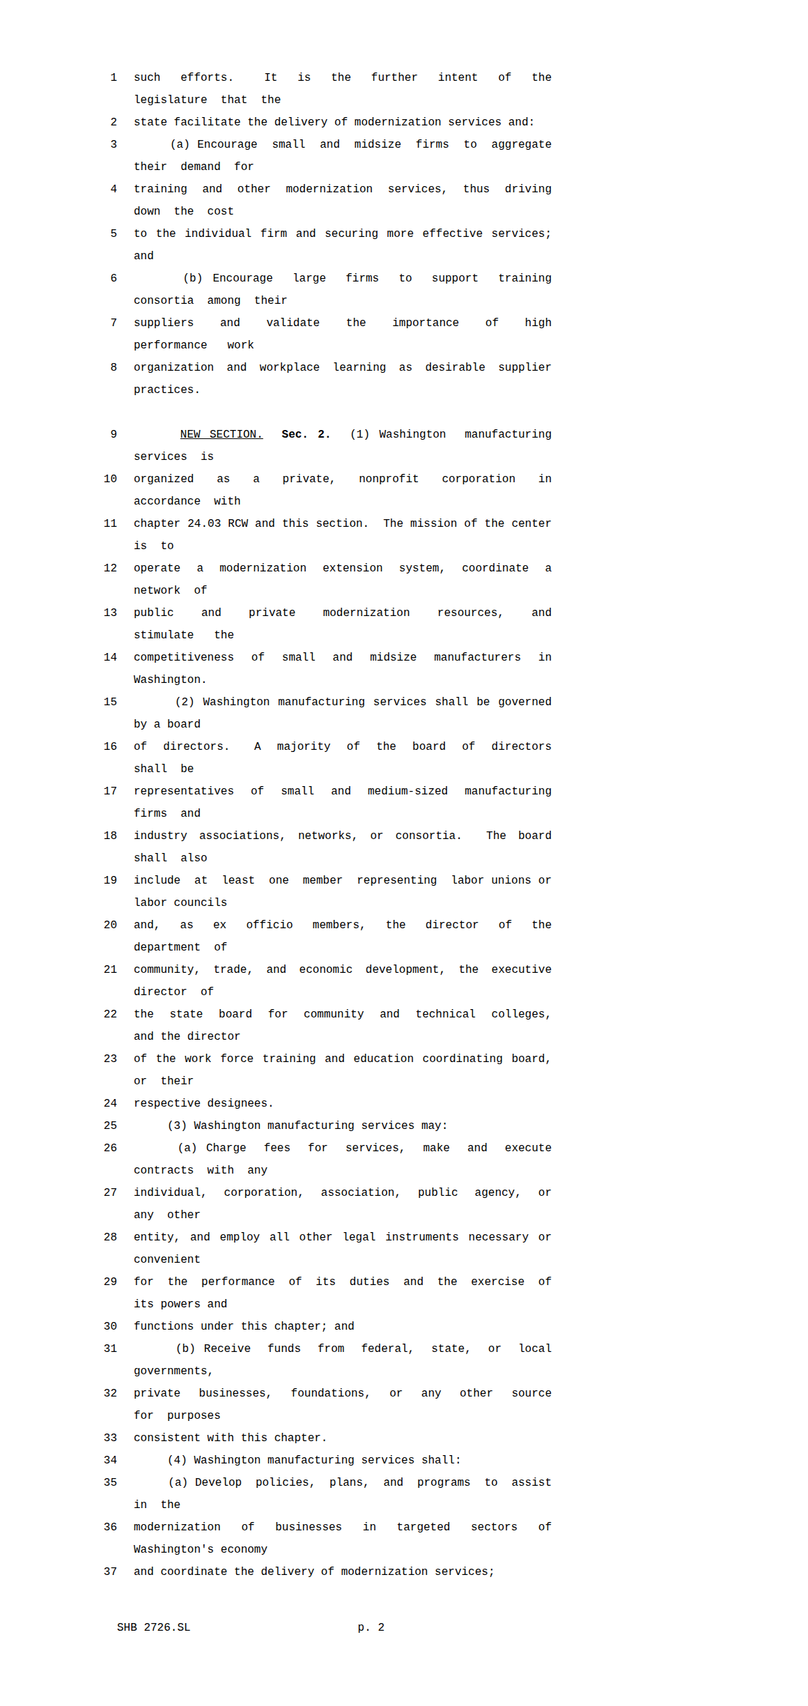1 such efforts. It is the further intent of the legislature that the
2 state facilitate the delivery of modernization services and:
3 (a) Encourage small and midsize firms to aggregate their demand for
4 training and other modernization services, thus driving down the cost
5 to the individual firm and securing more effective services; and
6 (b) Encourage large firms to support training consortia among their
7 suppliers and validate the importance of high performance work
8 organization and workplace learning as desirable supplier practices.
9 NEW SECTION. Sec. 2. (1) Washington manufacturing services is
10 organized as a private, nonprofit corporation in accordance with
11 chapter 24.03 RCW and this section. The mission of the center is to
12 operate a modernization extension system, coordinate a network of
13 public and private modernization resources, and stimulate the
14 competitiveness of small and midsize manufacturers in Washington.
15 (2) Washington manufacturing services shall be governed by a board
16 of directors. A majority of the board of directors shall be
17 representatives of small and medium-sized manufacturing firms and
18 industry associations, networks, or consortia. The board shall also
19 include at least one member representing labor unions or labor councils
20 and, as ex officio members, the director of the department of
21 community, trade, and economic development, the executive director of
22 the state board for community and technical colleges, and the director
23 of the work force training and education coordinating board, or their
24 respective designees.
25 (3) Washington manufacturing services may:
26 (a) Charge fees for services, make and execute contracts with any
27 individual, corporation, association, public agency, or any other
28 entity, and employ all other legal instruments necessary or convenient
29 for the performance of its duties and the exercise of its powers and
30 functions under this chapter; and
31 (b) Receive funds from federal, state, or local governments,
32 private businesses, foundations, or any other source for purposes
33 consistent with this chapter.
34 (4) Washington manufacturing services shall:
35 (a) Develop policies, plans, and programs to assist in the
36 modernization of businesses in targeted sectors of Washington's economy
37 and coordinate the delivery of modernization services;
SHB 2726.SL p. 2